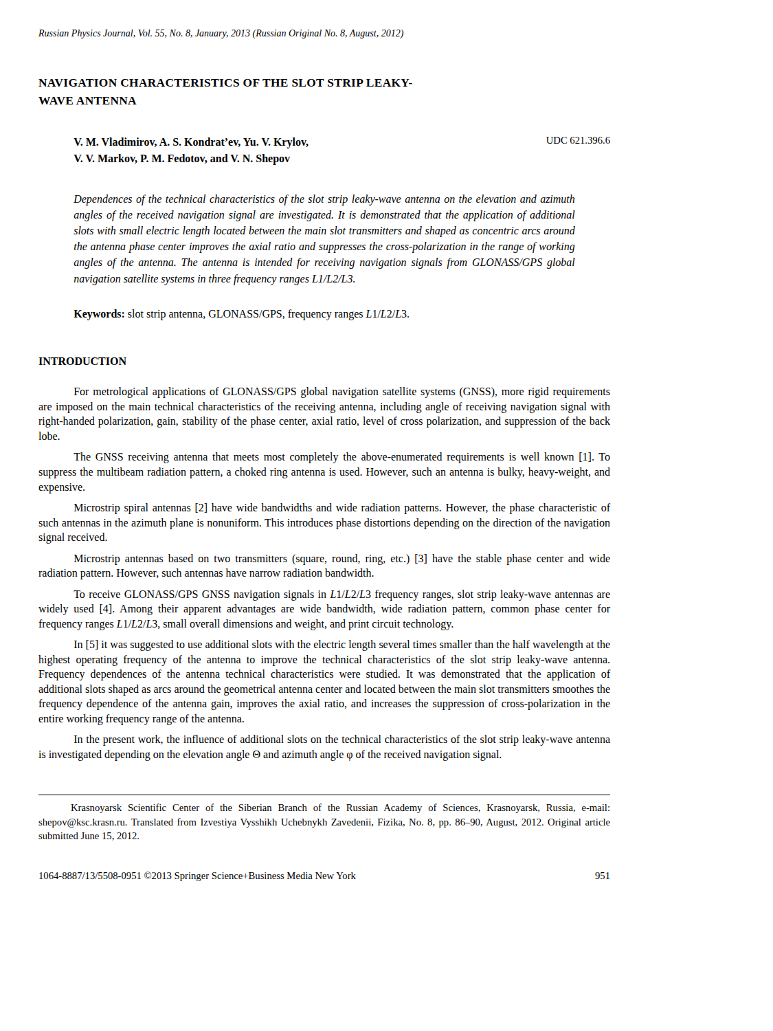Russian Physics Journal, Vol. 55, No. 8, January, 2013 (Russian Original No. 8, August, 2012)
Navigation characteristics of the slot strip leaky-
wave antenna
V. M. Vladimirov, A. S. Kondrat’ev, Yu. V. Krylov,
V. V. Markov, P. M. Fedotov, and V. N. Shepov
UDC 621.396.6
Dependences of the technical characteristics of the slot strip leaky-wave antenna on the elevation and azimuth angles of the received navigation signal are investigated. It is demonstrated that the application of additional slots with small electric length located between the main slot transmitters and shaped as concentric arcs around the antenna phase center improves the axial ratio and suppresses the cross-polarization in the range of working angles of the antenna. The antenna is intended for receiving navigation signals from GLONASS/GPS global navigation satellite systems in three frequency ranges L1/L2/L3.
Keywords: slot strip antenna, GLONASS/GPS, frequency ranges L1/L2/L3.
Introduction
For metrological applications of GLONASS/GPS global navigation satellite systems (GNSS), more rigid requirements are imposed on the main technical characteristics of the receiving antenna, including angle of receiving navigation signal with right-handed polarization, gain, stability of the phase center, axial ratio, level of cross polarization, and suppression of the back lobe.
The GNSS receiving antenna that meets most completely the above-enumerated requirements is well known [1]. To suppress the multibeam radiation pattern, a choked ring antenna is used. However, such an antenna is bulky, heavy-weight, and expensive.
Microstrip spiral antennas [2] have wide bandwidths and wide radiation patterns. However, the phase characteristic of such antennas in the azimuth plane is nonuniform. This introduces phase distortions depending on the direction of the navigation signal received.
Microstrip antennas based on two transmitters (square, round, ring, etc.) [3] have the stable phase center and wide radiation pattern. However, such antennas have narrow radiation bandwidth.
To receive GLONASS/GPS GNSS navigation signals in L1/L2/L3 frequency ranges, slot strip leaky-wave antennas are widely used [4]. Among their apparent advantages are wide bandwidth, wide radiation pattern, common phase center for frequency ranges L1/L2/L3, small overall dimensions and weight, and print circuit technology.
In [5] it was suggested to use additional slots with the electric length several times smaller than the half wavelength at the highest operating frequency of the antenna to improve the technical characteristics of the slot strip leaky-wave antenna. Frequency dependences of the antenna technical characteristics were studied. It was demonstrated that the application of additional slots shaped as arcs around the geometrical antenna center and located between the main slot transmitters smoothes the frequency dependence of the antenna gain, improves the axial ratio, and increases the suppression of cross-polarization in the entire working frequency range of the antenna.
In the present work, the influence of additional slots on the technical characteristics of the slot strip leaky-wave antenna is investigated depending on the elevation angle Θ and azimuth angle φ of the received navigation signal.
Krasnoyarsk Scientific Center of the Siberian Branch of the Russian Academy of Sciences, Krasnoyarsk, Russia, e-mail: shepov@ksc.krasn.ru. Translated from Izvestiya Vysshikh Uchebnykh Zavedenii, Fizika, No. 8, pp. 86–90, August, 2012. Original article submitted June 15, 2012.
1064-8887/13/5508-0951 ©2013 Springer Science+Business Media New York
951